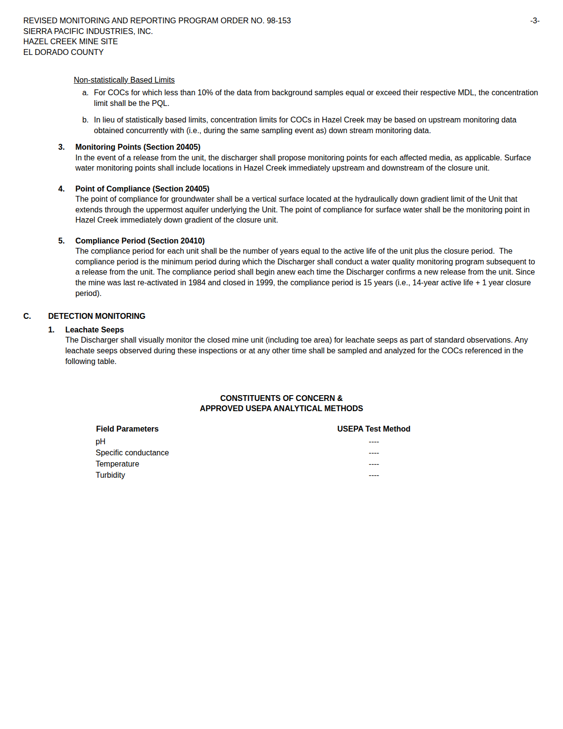REVISED MONITORING AND REPORTING PROGRAM ORDER NO. 98-153 -3-
SIERRA PACIFIC INDUSTRIES, INC.
HAZEL CREEK MINE SITE
EL DORADO COUNTY
Non-statistically Based Limits
For COCs for which less than 10% of the data from background samples equal or exceed their respective MDL, the concentration limit shall be the PQL.
In lieu of statistically based limits, concentration limits for COCs in Hazel Creek may be based on upstream monitoring data obtained concurrently with (i.e., during the same sampling event as) down stream monitoring data.
3.
Monitoring Points (Section 20405)
In the event of a release from the unit, the discharger shall propose monitoring points for each affected media, as applicable. Surface water monitoring points shall include locations in Hazel Creek immediately upstream and downstream of the closure unit.
4.
Point of Compliance (Section 20405)
The point of compliance for groundwater shall be a vertical surface located at the hydraulically down gradient limit of the Unit that extends through the uppermost aquifer underlying the Unit. The point of compliance for surface water shall be the monitoring point in Hazel Creek immediately down gradient of the closure unit.
5.
Compliance Period (Section 20410)
The compliance period for each unit shall be the number of years equal to the active life of the unit plus the closure period. The compliance period is the minimum period during which the Discharger shall conduct a water quality monitoring program subsequent to a release from the unit. The compliance period shall begin anew each time the Discharger confirms a new release from the unit. Since the mine was last re-activated in 1984 and closed in 1999, the compliance period is 15 years (i.e., 14-year active life + 1 year closure period).
C.
DETECTION MONITORING
1.
Leachate Seeps
The Discharger shall visually monitor the closed mine unit (including toe area) for leachate seeps as part of standard observations. Any leachate seeps observed during these inspections or at any other time shall be sampled and analyzed for the COCs referenced in the following table.
CONSTITUENTS OF CONCERN &
APPROVED USEPA ANALYTICAL METHODS
| Field Parameters | USEPA Test Method |
| --- | --- |
| pH | ---- |
| Specific conductance | ---- |
| Temperature | ---- |
| Turbidity | ---- |